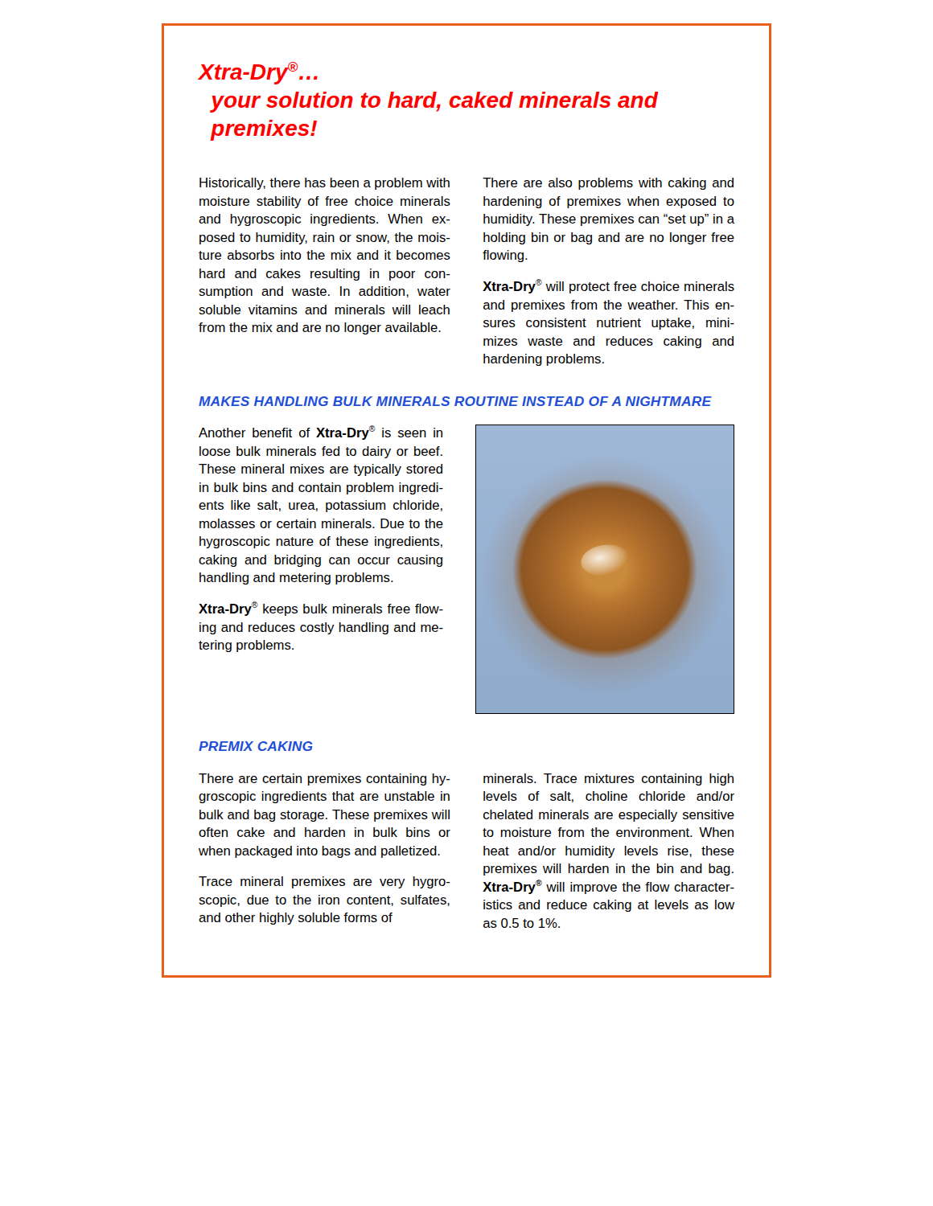Xtra-Dry®…your solution to hard, caked minerals and premixes!
Historically, there has been a problem with moisture stability of free choice minerals and hygroscopic ingredients. When exposed to humidity, rain or snow, the moisture absorbs into the mix and it becomes hard and cakes resulting in poor consumption and waste. In addition, water soluble vitamins and minerals will leach from the mix and are no longer available.
There are also problems with caking and hardening of premixes when exposed to humidity. These premixes can “set up” in a holding bin or bag and are no longer free flowing.
Xtra-Dry® will protect free choice minerals and premixes from the weather. This ensures consistent nutrient uptake, minimizes waste and reduces caking and hardening problems.
MAKES HANDLING BULK MINERALS ROUTINE INSTEAD OF A NIGHTMARE
Another benefit of Xtra-Dry® is seen in loose bulk minerals fed to dairy or beef. These mineral mixes are typically stored in bulk bins and contain problem ingredients like salt, urea, potassium chloride, molasses or certain minerals. Due to the hygroscopic nature of these ingredients, caking and bridging can occur causing handling and metering problems.
Xtra-Dry® keeps bulk minerals free flowing and reduces costly handling and metering problems.
PREMIX CAKING
There are certain premixes containing hygroscopic ingredients that are unstable in bulk and bag storage. These premixes will often cake and harden in bulk bins or when packaged into bags and palletized.
Trace mineral premixes are very hygroscopic, due to the iron content, sulfates, and other highly soluble forms of
minerals. Trace mixtures containing high levels of salt, choline chloride and/or chelated minerals are especially sensitive to moisture from the environment. When heat and/or humidity levels rise, these premixes will harden in the bin and bag. Xtra-Dry® will improve the flow characteristics and reduce caking at levels as low as 0.5 to 1%.